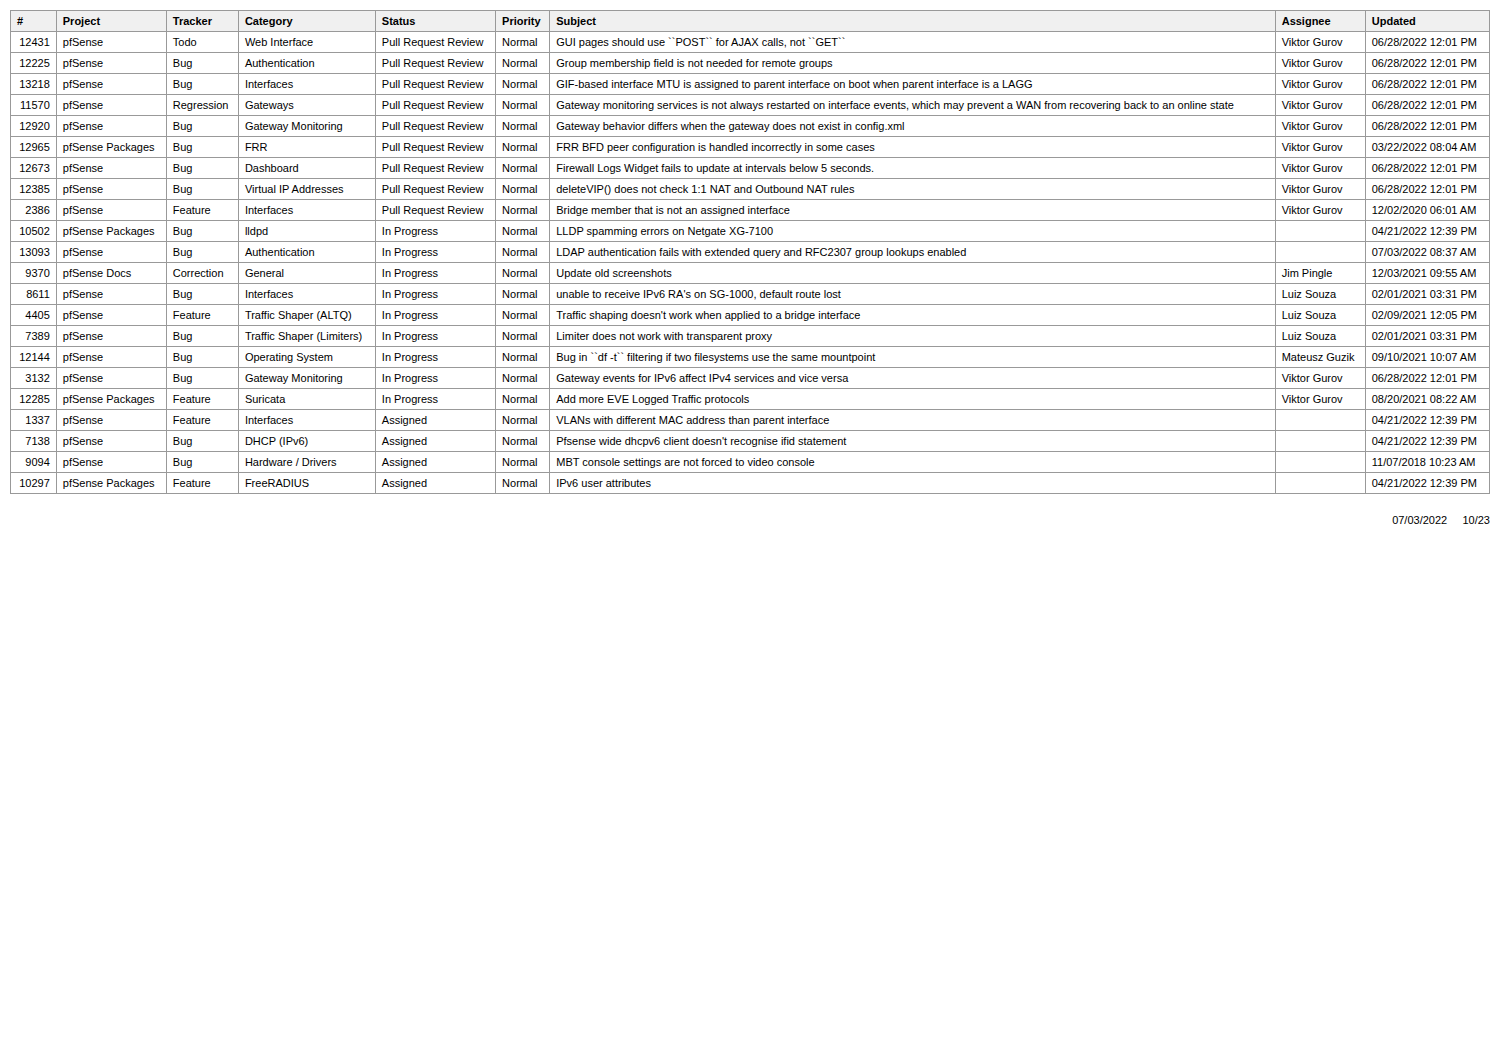| # | Project | Tracker | Category | Status | Priority | Subject | Assignee | Updated |
| --- | --- | --- | --- | --- | --- | --- | --- | --- |
| 12431 | pfSense | Todo | Web Interface | Pull Request Review | Normal | GUI pages should use ``POST`` for AJAX calls, not ``GET`` | Viktor Gurov | 06/28/2022 12:01 PM |
| 12225 | pfSense | Bug | Authentication | Pull Request Review | Normal | Group membership field is not needed for remote groups | Viktor Gurov | 06/28/2022 12:01 PM |
| 13218 | pfSense | Bug | Interfaces | Pull Request Review | Normal | GIF-based interface MTU is assigned to parent interface on boot when parent interface is a LAGG | Viktor Gurov | 06/28/2022 12:01 PM |
| 11570 | pfSense | Regression | Gateways | Pull Request Review | Normal | Gateway monitoring services is not always restarted on interface events, which may prevent a WAN from recovering back to an online state | Viktor Gurov | 06/28/2022 12:01 PM |
| 12920 | pfSense | Bug | Gateway Monitoring | Pull Request Review | Normal | Gateway behavior differs when the gateway does not exist in config.xml | Viktor Gurov | 06/28/2022 12:01 PM |
| 12965 | pfSense Packages | Bug | FRR | Pull Request Review | Normal | FRR BFD peer configuration is handled incorrectly in some cases | Viktor Gurov | 03/22/2022 08:04 AM |
| 12673 | pfSense | Bug | Dashboard | Pull Request Review | Normal | Firewall Logs Widget fails to update at intervals below 5 seconds. | Viktor Gurov | 06/28/2022 12:01 PM |
| 12385 | pfSense | Bug | Virtual IP Addresses | Pull Request Review | Normal | deleteVIP() does not check 1:1 NAT and Outbound NAT rules | Viktor Gurov | 06/28/2022 12:01 PM |
| 2386 | pfSense | Feature | Interfaces | Pull Request Review | Normal | Bridge member that is not an assigned interface | Viktor Gurov | 12/02/2020 06:01 AM |
| 10502 | pfSense Packages | Bug | lldpd | In Progress | Normal | LLDP spamming errors on Netgate XG-7100 | | 04/21/2022 12:39 PM |
| 13093 | pfSense | Bug | Authentication | In Progress | Normal | LDAP authentication fails with extended query and RFC2307 group lookups enabled | | 07/03/2022 08:37 AM |
| 9370 | pfSense Docs | Correction | General | In Progress | Normal | Update old screenshots | Jim Pingle | 12/03/2021 09:55 AM |
| 8611 | pfSense | Bug | Interfaces | In Progress | Normal | unable to receive IPv6 RA's on SG-1000, default route lost | Luiz Souza | 02/01/2021 03:31 PM |
| 4405 | pfSense | Feature | Traffic Shaper (ALTQ) | In Progress | Normal | Traffic shaping doesn't work when applied to a bridge interface | Luiz Souza | 02/09/2021 12:05 PM |
| 7389 | pfSense | Bug | Traffic Shaper (Limiters) | In Progress | Normal | Limiter does not work with transparent proxy | Luiz Souza | 02/01/2021 03:31 PM |
| 12144 | pfSense | Bug | Operating System | In Progress | Normal | Bug in ``df -t`` filtering if two filesystems use the same mountpoint | Mateusz Guzik | 09/10/2021 10:07 AM |
| 3132 | pfSense | Bug | Gateway Monitoring | In Progress | Normal | Gateway events for IPv6 affect IPv4 services and vice versa | Viktor Gurov | 06/28/2022 12:01 PM |
| 12285 | pfSense Packages | Feature | Suricata | In Progress | Normal | Add more EVE Logged Traffic protocols | Viktor Gurov | 08/20/2021 08:22 AM |
| 1337 | pfSense | Feature | Interfaces | Assigned | Normal | VLANs with different MAC address than parent interface | | 04/21/2022 12:39 PM |
| 7138 | pfSense | Bug | DHCP (IPv6) | Assigned | Normal | Pfsense wide dhcpv6 client doesn't recognise ifid statement | | 04/21/2022 12:39 PM |
| 9094 | pfSense | Bug | Hardware / Drivers | Assigned | Normal | MBT console settings are not forced to video console | | 11/07/2018 10:23 AM |
| 10297 | pfSense Packages | Feature | FreeRADIUS | Assigned | Normal | IPv6 user attributes | | 04/21/2022 12:39 PM |
07/03/2022 10/23